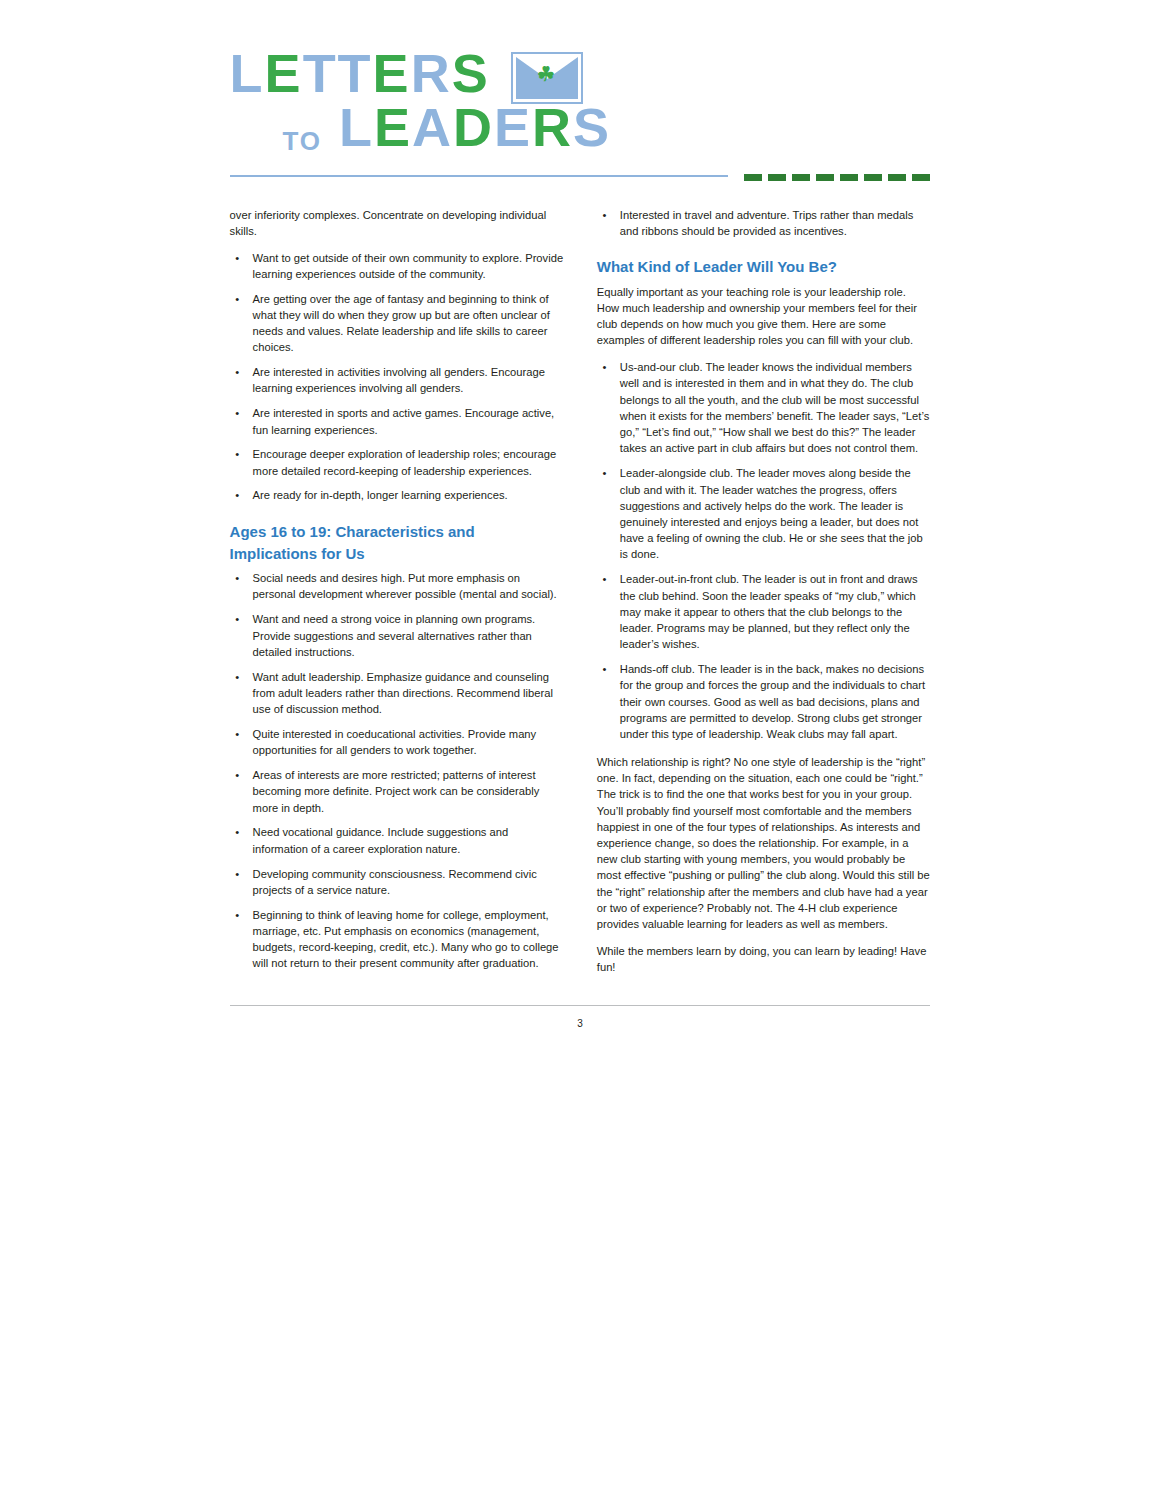LETT ERS ☘
TO LEADERS
over inferiority complexes. Concentrate on developing individual skills.
Want to get outside of their own community to explore. Provide learning experiences outside of the community.
Are getting over the age of fantasy and beginning to think of what they will do when they grow up but are often unclear of needs and values. Relate leadership and life skills to career choices.
Are interested in activities involving all genders. Encourage learning experiences involving all genders.
Are interested in sports and active games. Encourage active, fun learning experiences.
Encourage deeper exploration of leadership roles; encourage more detailed record-keeping of leadership experiences.
Are ready for in-depth, longer learning experiences.
Ages 16 to 19: Characteristics and Implications for Us
Social needs and desires high. Put more emphasis on personal development wherever possible (mental and social).
Want and need a strong voice in planning own programs. Provide suggestions and several alternatives rather than detailed instructions.
Want adult leadership. Emphasize guidance and counseling from adult leaders rather than directions. Recommend liberal use of discussion method.
Quite interested in coeducational activities. Provide many opportunities for all genders to work together.
Areas of interests are more restricted; patterns of interest becoming more definite. Project work can be considerably more in depth.
Need vocational guidance. Include suggestions and information of a career exploration nature.
Developing community consciousness. Recommend civic projects of a service nature.
Beginning to think of leaving home for college, employment, marriage, etc. Put emphasis on economics (management, budgets, record-keeping, credit, etc.). Many who go to college will not return to their present community after graduation.
Interested in travel and adventure. Trips rather than medals and ribbons should be provided as incentives.
What Kind of Leader Will You Be?
Equally important as your teaching role is your leadership role. How much leadership and ownership your members feel for their club depends on how much you give them. Here are some examples of different leadership roles you can fill with your club.
Us-and-our club. The leader knows the individual members well and is interested in them and in what they do. The club belongs to all the youth, and the club will be most successful when it exists for the members’ benefit. The leader says, “Let’s go,” “Let’s find out,” “How shall we best do this?” The leader takes an active part in club affairs but does not control them.
Leader-alongside club. The leader moves along beside the club and with it. The leader watches the progress, offers suggestions and actively helps do the work. The leader is genuinely interested and enjoys being a leader, but does not have a feeling of owning the club. He or she sees that the job is done.
Leader-out-in-front club. The leader is out in front and draws the club behind. Soon the leader speaks of “my club,” which may make it appear to others that the club belongs to the leader. Programs may be planned, but they reflect only the leader’s wishes.
Hands-off club. The leader is in the back, makes no decisions for the group and forces the group and the individuals to chart their own courses. Good as well as bad decisions, plans and programs are permitted to develop. Strong clubs get stronger under this type of leadership. Weak clubs may fall apart.
Which relationship is right? No one style of leadership is the “right” one. In fact, depending on the situation, each one could be “right.” The trick is to find the one that works best for you in your group. You’ll probably find yourself most comfortable and the members happiest in one of the four types of relationships. As interests and experience change, so does the relationship. For example, in a new club starting with young members, you would probably be most effective “pushing or pulling” the club along. Would this still be the “right” relationship after the members and club have had a year or two of experience? Probably not. The 4-H club experience provides valuable learning for leaders as well as members.
While the members learn by doing, you can learn by leading! Have fun!
3